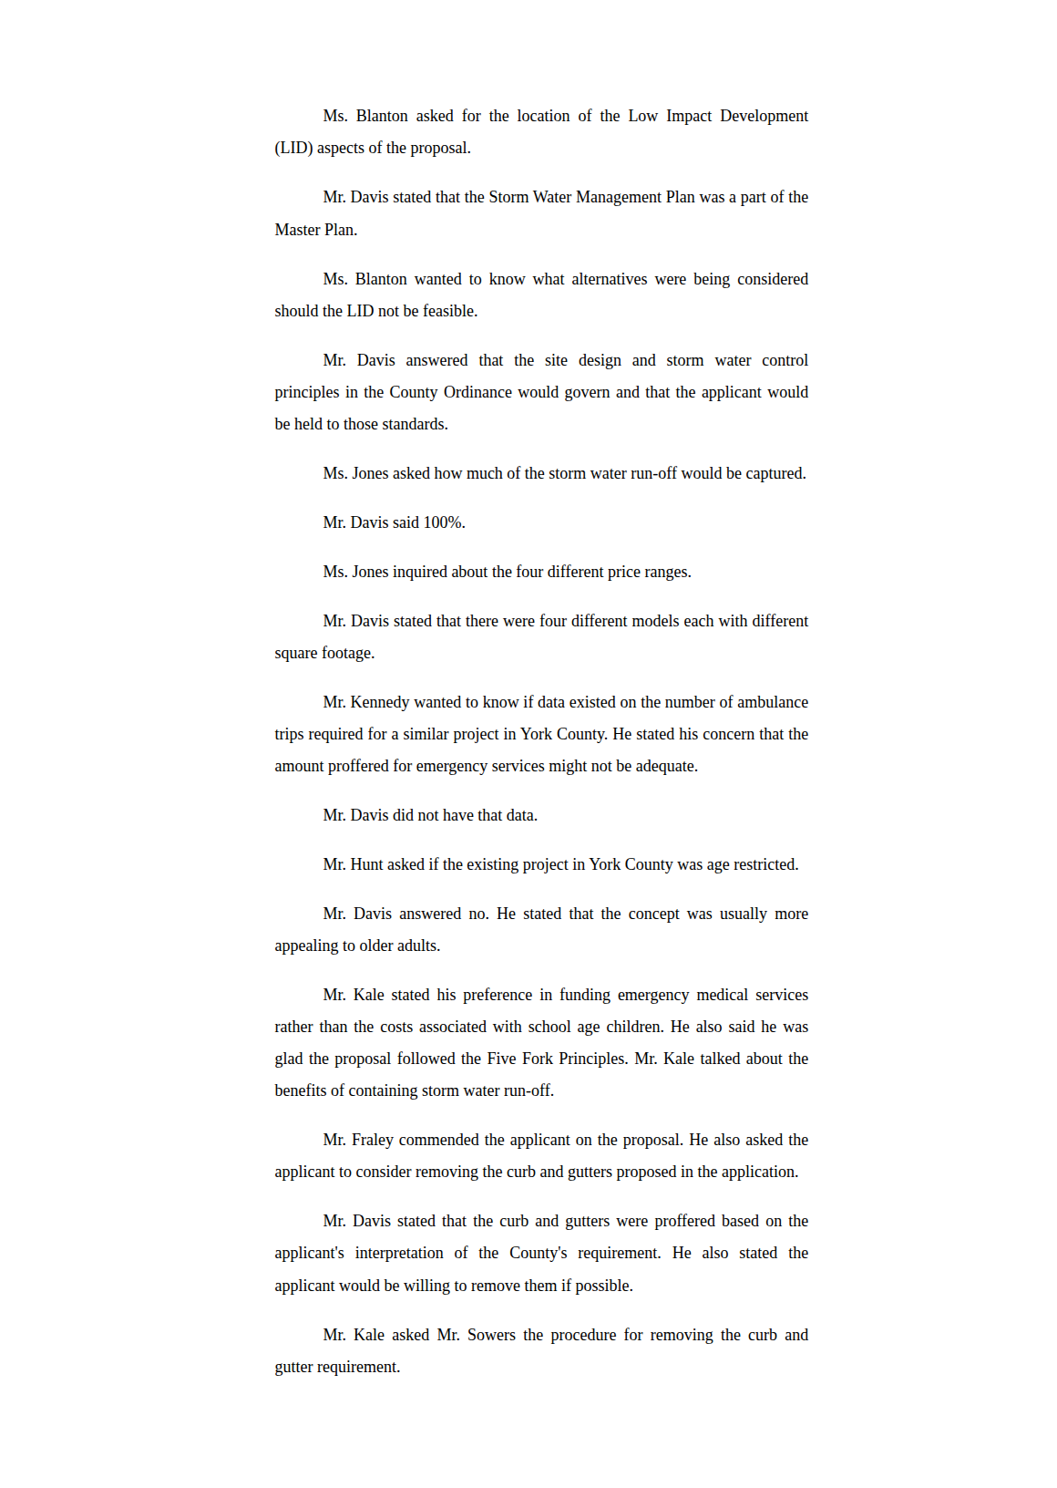Ms. Blanton asked for the location of the Low Impact Development (LID) aspects of the proposal.
Mr. Davis stated that the Storm Water Management Plan was a part of the Master Plan.
Ms. Blanton wanted to know what alternatives were being considered should the LID not be feasible.
Mr. Davis answered that the site design and storm water control principles in the County Ordinance would govern and that the applicant would be held to those standards.
Ms. Jones asked how much of the storm water run-off would be captured.
Mr. Davis said 100%.
Ms. Jones inquired about the four different price ranges.
Mr. Davis stated that there were four different models each with different square footage.
Mr. Kennedy wanted to know if data existed on the number of ambulance trips required for a similar project in York County. He stated his concern that the amount proffered for emergency services might not be adequate.
Mr. Davis did not have that data.
Mr. Hunt asked if the existing project in York County was age restricted.
Mr. Davis answered no. He stated that the concept was usually more appealing to older adults.
Mr. Kale stated his preference in funding emergency medical services rather than the costs associated with school age children. He also said he was glad the proposal followed the Five Fork Principles. Mr. Kale talked about the benefits of containing storm water run-off.
Mr. Fraley commended the applicant on the proposal. He also asked the applicant to consider removing the curb and gutters proposed in the application.
Mr. Davis stated that the curb and gutters were proffered based on the applicant's interpretation of the County's requirement. He also stated the applicant would be willing to remove them if possible.
Mr. Kale asked Mr. Sowers the procedure for removing the curb and gutter requirement.